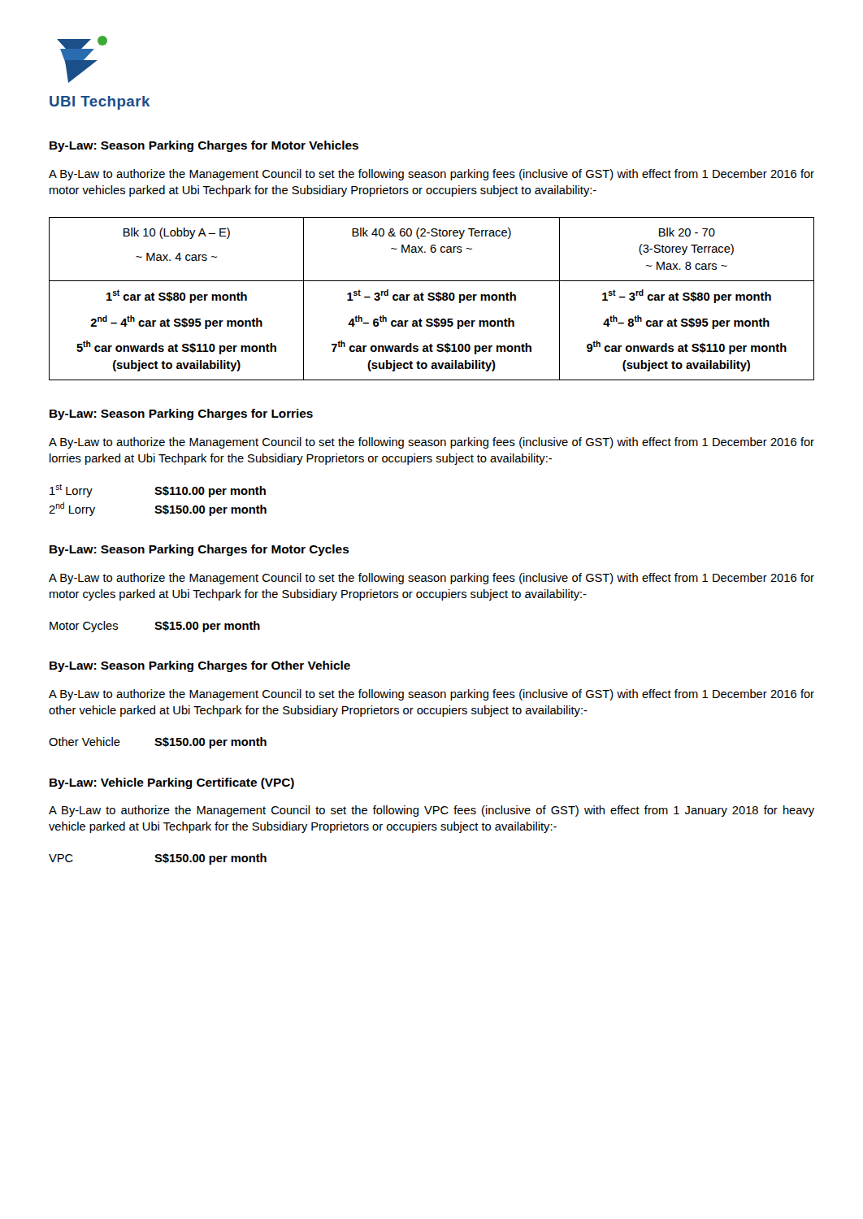UBI Techpark
By-Law: Season Parking Charges for Motor Vehicles
A By-Law to authorize the Management Council to set the following season parking fees (inclusive of GST) with effect from 1 December 2016 for motor vehicles parked at Ubi Techpark for the Subsidiary Proprietors or occupiers subject to availability:-
| Blk 10 (Lobby A – E) ~ Max. 4 cars ~ | Blk 40 & 60 (2-Storey Terrace) ~ Max. 6 cars ~ | Blk 20 - 70 (3-Storey Terrace) ~ Max. 8 cars ~ |
| 1 st car at S$80 per month 2 nd – 4 th car at S$95 per month 5 th car onwards at S$110 per month (subject to availability) | 1 st – 3 rd car at S$80 per month 4 th – 6 th car at S$95 per month 7 th car onwards at S$100 per month (subject to availability) | 1 st – 3 rd car at S$80 per month 4 th – 8 th car at S$95 per month 9 th car onwards at S$110 per month (subject to availability) |
By-Law: Season Parking Charges for Lorries
A By-Law to authorize the Management Council to set the following season parking fees (inclusive of GST) with effect from 1 December 2016 for lorries parked at Ubi Techpark for the Subsidiary Proprietors or occupiers subject to availability:-
1st Lorry S$110.00 per month
2nd Lorry S$150.00 per month
By-Law: Season Parking Charges for Motor Cycles
A By-Law to authorize the Management Council to set the following season parking fees (inclusive of GST) with effect from 1 December 2016 for motor cycles parked at Ubi Techpark for the Subsidiary Proprietors or occupiers subject to availability:-
Motor Cycles S$15.00 per month
By-Law: Season Parking Charges for Other Vehicle
A By-Law to authorize the Management Council to set the following season parking fees (inclusive of GST) with effect from 1 December 2016 for other vehicle parked at Ubi Techpark for the Subsidiary Proprietors or occupiers subject to availability:-
Other Vehicle S$150.00 per month
By-Law: Vehicle Parking Certificate (VPC)
A By-Law to authorize the Management Council to set the following VPC fees (inclusive of GST) with effect from 1 January 2018 for heavy vehicle parked at Ubi Techpark for the Subsidiary Proprietors or occupiers subject to availability:-
VPC S$150.00 per month